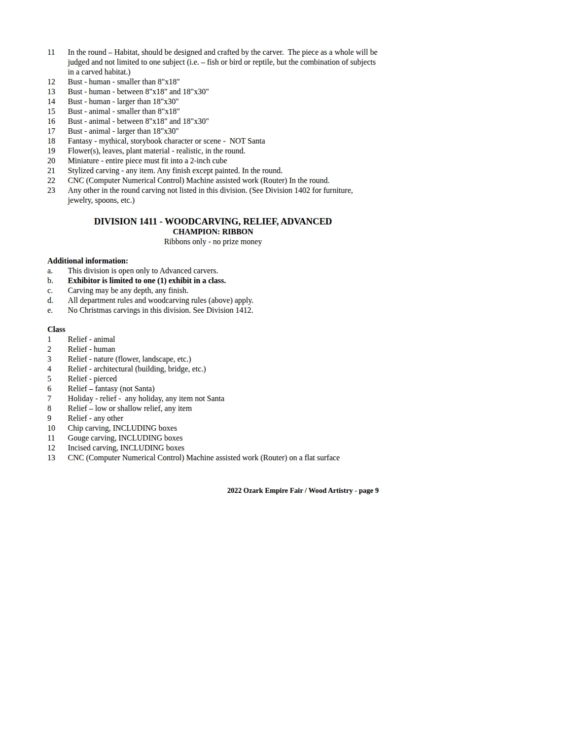11 In the round – Habitat, should be designed and crafted by the carver. The piece as a whole will be judged and not limited to one subject (i.e. – fish or bird or reptile, but the combination of subjects in a carved habitat.)
12 Bust - human - smaller than 8"x18"
13 Bust - human - between 8"x18" and 18"x30"
14 Bust - human - larger than 18"x30"
15 Bust - animal - smaller than 8"x18"
16 Bust - animal - between 8"x18" and 18"x30"
17 Bust - animal - larger than 18"x30"
18 Fantasy - mythical, storybook character or scene - NOT Santa
19 Flower(s), leaves, plant material - realistic, in the round.
20 Miniature - entire piece must fit into a 2-inch cube
21 Stylized carving - any item. Any finish except painted. In the round.
22 CNC (Computer Numerical Control) Machine assisted work (Router) In the round.
23 Any other in the round carving not listed in this division. (See Division 1402 for furniture, jewelry, spoons, etc.)
DIVISION 1411 - WOODCARVING, RELIEF, ADVANCED
CHAMPION: RIBBON
Ribbons only - no prize money
Additional information:
a. This division is open only to Advanced carvers.
b. Exhibitor is limited to one (1) exhibit in a class.
c. Carving may be any depth, any finish.
d. All department rules and woodcarving rules (above) apply.
e. No Christmas carvings in this division. See Division 1412.
Class
1 Relief - animal
2 Relief - human
3 Relief - nature (flower, landscape, etc.)
4 Relief - architectural (building, bridge, etc.)
5 Relief - pierced
6 Relief – fantasy (not Santa)
7 Holiday - relief - any holiday, any item not Santa
8 Relief – low or shallow relief, any item
9 Relief - any other
10 Chip carving, INCLUDING boxes
11 Gouge carving, INCLUDING boxes
12 Incised carving, INCLUDING boxes
13 CNC (Computer Numerical Control) Machine assisted work (Router) on a flat surface
2022 Ozark Empire Fair / Wood Artistry - page 9